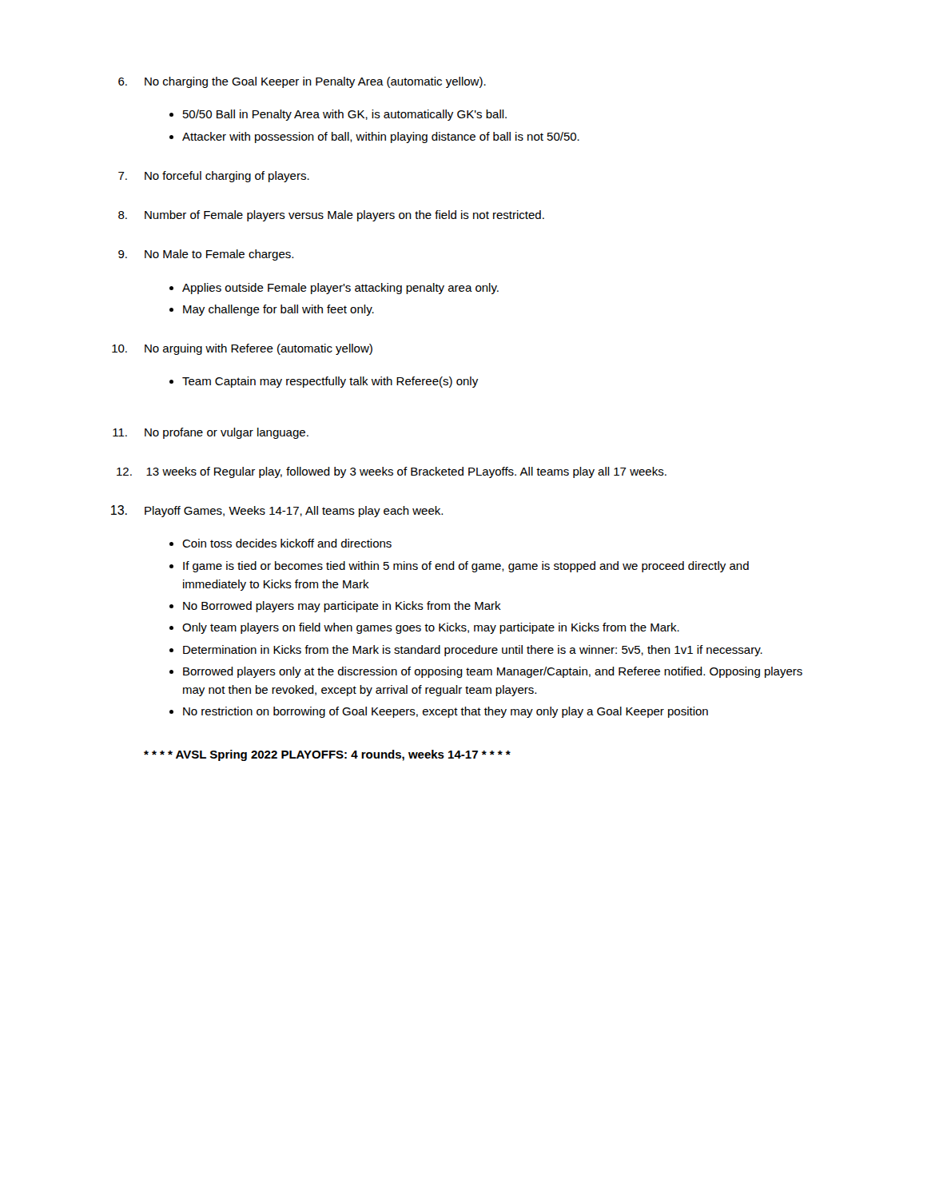6. No charging the Goal Keeper in Penalty Area (automatic yellow).
50/50 Ball in Penalty Area with GK, is automatically GK's ball.
Attacker with possession of ball, within playing distance of ball is not 50/50.
7. No forceful charging of players.
8. Number of Female players versus Male players on the field is not restricted.
9. No Male to Female charges.
Applies outside Female player's attacking penalty area only.
May challenge for ball with feet only.
10. No arguing with Referee (automatic yellow)
Team Captain may respectfully talk with Referee(s) only
11. No profane or vulgar language.
12. 13 weeks of Regular play, followed by 3 weeks of Bracketed PLayoffs. All teams play all 17 weeks.
13. Playoff Games, Weeks 14-17, All teams play each week.
Coin toss decides kickoff and directions
If game is tied or becomes tied within 5 mins of end of game, game is stopped and we proceed directly and immediately to Kicks from the Mark
No Borrowed players may participate in Kicks from the Mark
Only team players on field when games goes to Kicks, may participate in Kicks from the Mark.
Determination in Kicks from the Mark is standard procedure until there is a winner: 5v5, then 1v1 if necessary.
Borrowed players only at the discression of opposing team Manager/Captain, and Referee notified. Opposing players may not then be revoked, except by arrival of regualr team players.
No restriction on borrowing of Goal Keepers, except that they may only play a Goal Keeper position
* * * * AVSL Spring 2022 PLAYOFFS: 4 rounds, weeks 14-17 * * * *